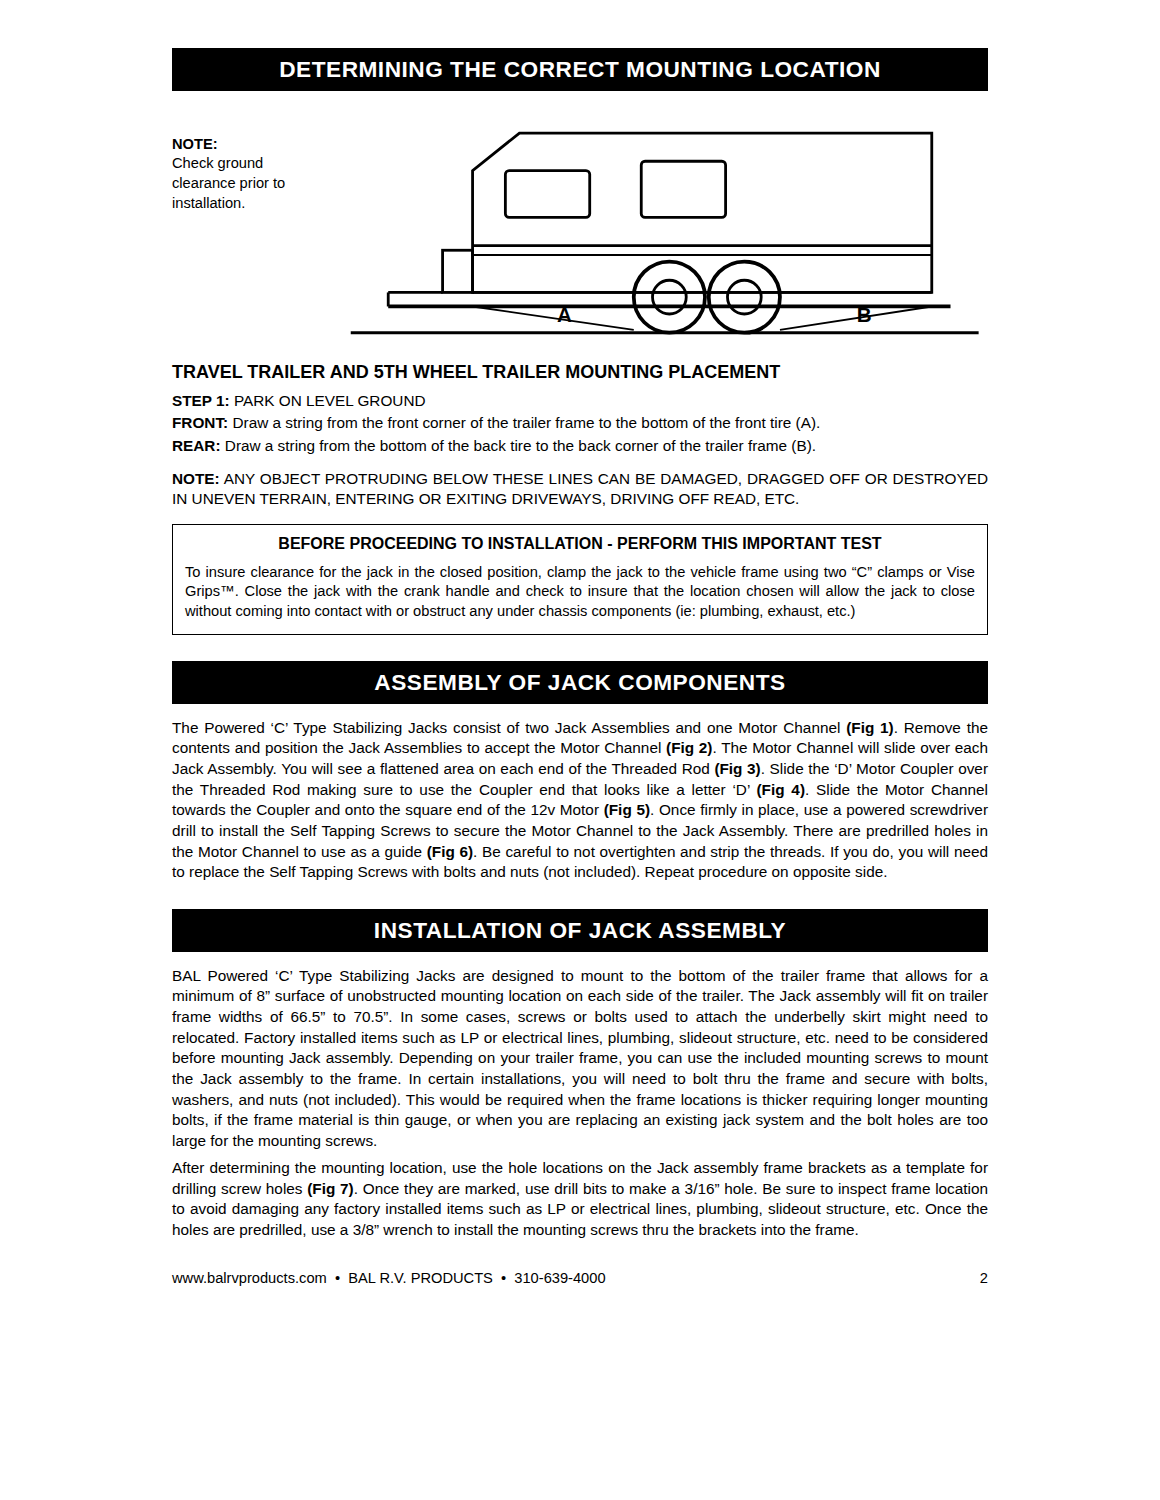Determining the Correct Mounting Location
NOTE: Check ground clearance prior to installation.
A B
Travel Trailer and 5th Wheel Trailer Mounting Placement
STEP 1: PARK ON LEVEL GROUND
FRONT: Draw a string from the front corner of the trailer frame to the bottom of the front tire (A).
REAR: Draw a string from the bottom of the back tire to the back corner of the trailer frame (B).
NOTE: ANY OBJECT PROTRUDING BELOW THESE LINES CAN BE DAMAGED, DRAGGED OFF OR DESTROYED IN UNEVEN TERRAIN, ENTERING OR EXITING DRIVEWAYS, DRIVING OFF READ, ETC.
BEFORE PROCEEDING TO INSTALLATION - PERFORM THIS IMPORTANT TEST
To insure clearance for the jack in the closed position, clamp the jack to the vehicle frame using two “C” clamps or Vise Grips™. Close the jack with the crank handle and check to insure that the location chosen will allow the jack to close without coming into contact with or obstruct any under chassis components (ie: plumbing, exhaust, etc.)
Assembly of Jack Components
The Powered ‘C’ Type Stabilizing Jacks consist of two Jack Assemblies and one Motor Channel (Fig 1). Remove the contents and position the Jack Assemblies to accept the Motor Channel (Fig 2). The Motor Channel will slide over each Jack Assembly. You will see a flattened area on each end of the Threaded Rod (Fig 3). Slide the ‘D’ Motor Coupler over the Threaded Rod making sure to use the Coupler end that looks like a letter ‘D’ (Fig 4). Slide the Motor Channel towards the Coupler and onto the square end of the 12v Motor (Fig 5). Once firmly in place, use a powered screwdriver drill to install the Self Tapping Screws to secure the Motor Channel to the Jack Assembly. There are predrilled holes in the Motor Channel to use as a guide (Fig 6). Be careful to not overtighten and strip the threads. If you do, you will need to replace the Self Tapping Screws with bolts and nuts (not included). Repeat procedure on opposite side.
Installation of Jack Assembly
BAL Powered ‘C’ Type Stabilizing Jacks are designed to mount to the bottom of the trailer frame that allows for a minimum of 8” surface of unobstructed mounting location on each side of the trailer. The Jack assembly will fit on trailer frame widths of 66.5” to 70.5”. In some cases, screws or bolts used to attach the underbelly skirt might need to relocated. Factory installed items such as LP or electrical lines, plumbing, slideout structure, etc. need to be considered before mounting Jack assembly. Depending on your trailer frame, you can use the included mounting screws to mount the Jack assembly to the frame. In certain installations, you will need to bolt thru the frame and secure with bolts, washers, and nuts (not included). This would be required when the frame locations is thicker requiring longer mounting bolts, if the frame material is thin gauge, or when you are replacing an existing jack system and the bolt holes are too large for the mounting screws.
After determining the mounting location, use the hole locations on the Jack assembly frame brackets as a template for drilling screw holes (Fig 7). Once they are marked, use drill bits to make a 3/16” hole. Be sure to inspect frame location to avoid damaging any factory installed items such as LP or electrical lines, plumbing, slideout structure, etc. Once the holes are predrilled, use a 3/8” wrench to install the mounting screws thru the brackets into the frame.
www.balrvproducts.com • BAL R.V. PRODUCTS • 310-639-4000
2